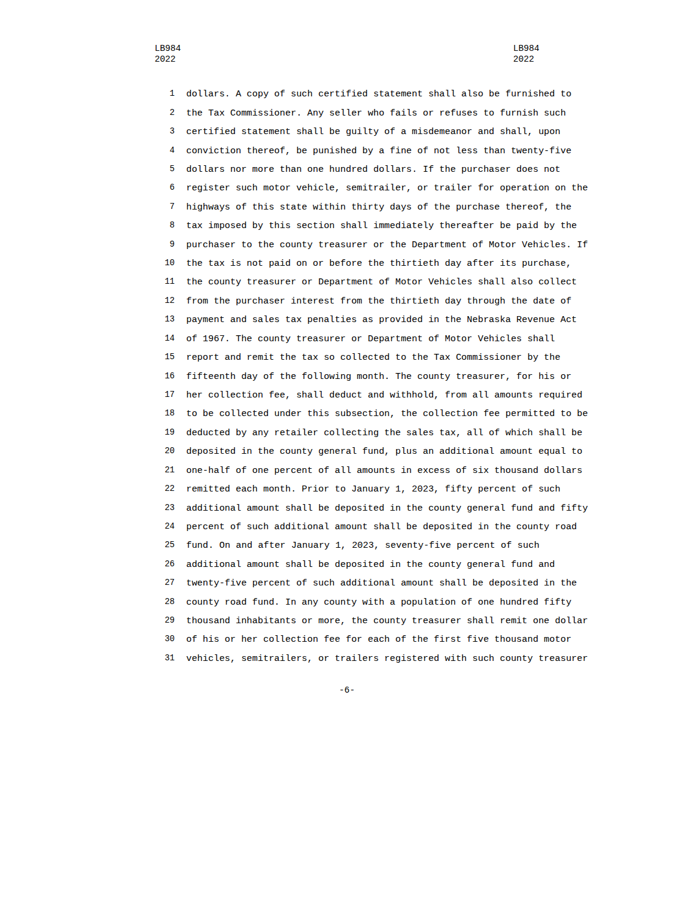LB984
2022
LB984
2022
dollars. A copy of such certified statement shall also be furnished to
the Tax Commissioner. Any seller who fails or refuses to furnish such
certified statement shall be guilty of a misdemeanor and shall, upon
conviction thereof, be punished by a fine of not less than twenty-five
dollars nor more than one hundred dollars. If the purchaser does not
register such motor vehicle, semitrailer, or trailer for operation on the
highways of this state within thirty days of the purchase thereof, the
tax imposed by this section shall immediately thereafter be paid by the
purchaser to the county treasurer or the Department of Motor Vehicles. If
the tax is not paid on or before the thirtieth day after its purchase,
the county treasurer or Department of Motor Vehicles shall also collect
from the purchaser interest from the thirtieth day through the date of
payment and sales tax penalties as provided in the Nebraska Revenue Act
of 1967. The county treasurer or Department of Motor Vehicles shall
report and remit the tax so collected to the Tax Commissioner by the
fifteenth day of the following month. The county treasurer, for his or
her collection fee, shall deduct and withhold, from all amounts required
to be collected under this subsection, the collection fee permitted to be
deducted by any retailer collecting the sales tax, all of which shall be
deposited in the county general fund, plus an additional amount equal to
one-half of one percent of all amounts in excess of six thousand dollars
remitted each month. Prior to January 1, 2023, fifty percent of such
additional amount shall be deposited in the county general fund and fifty
percent of such additional amount shall be deposited in the county road
fund. On and after January 1, 2023, seventy-five percent of such
additional amount shall be deposited in the county general fund and
twenty-five percent of such additional amount shall be deposited in the
county road fund. In any county with a population of one hundred fifty
thousand inhabitants or more, the county treasurer shall remit one dollar
of his or her collection fee for each of the first five thousand motor
vehicles, semitrailers, or trailers registered with such county treasurer
-6-